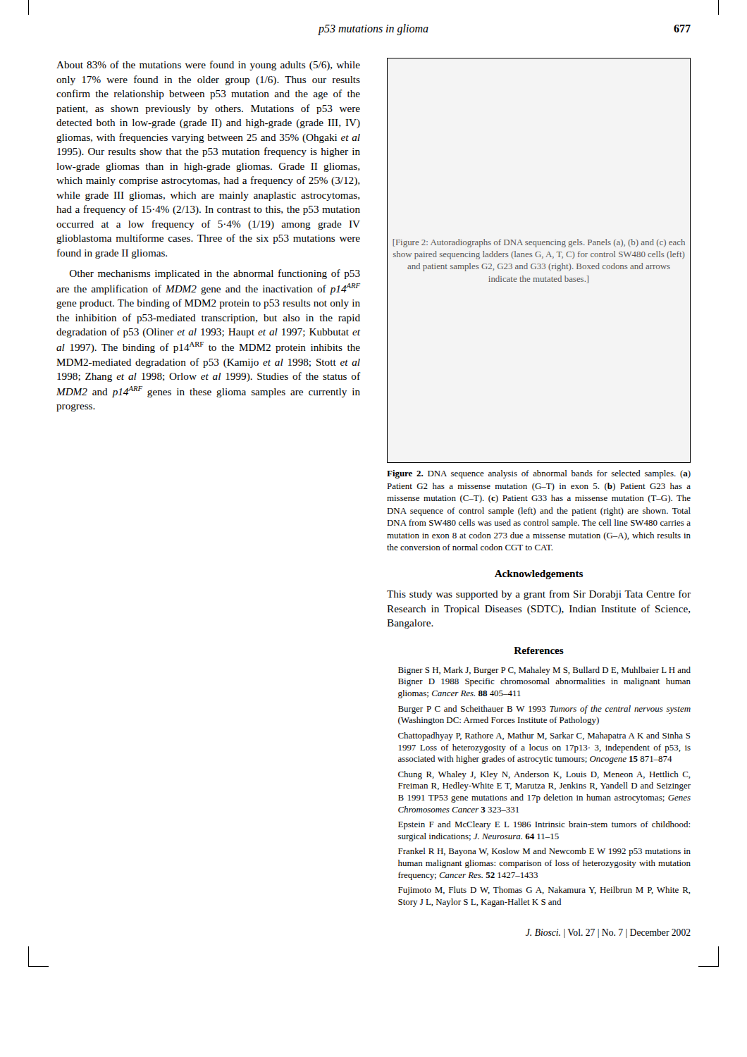p53 mutations in glioma 677
About 83% of the mutations were found in young adults (5/6), while only 17% were found in the older group (1/6). Thus our results confirm the relationship between p53 mutation and the age of the patient, as shown previously by others. Mutations of p53 were detected both in low-grade (grade II) and high-grade (grade III, IV) gliomas, with frequencies varying between 25 and 35% (Ohgaki et al 1995). Our results show that the p53 mutation frequency is higher in low-grade gliomas than in high-grade gliomas. Grade II gliomas, which mainly comprise astrocytomas, had a frequency of 25% (3/12), while grade III gliomas, which are mainly anaplastic astrocytomas, had a frequency of 15·4% (2/13). In contrast to this, the p53 mutation occurred at a low frequency of 5·4% (1/19) among grade IV glioblastoma multiforme cases. Three of the six p53 mutations were found in grade II gliomas.
Other mechanisms implicated in the abnormal functioning of p53 are the amplification of MDM2 gene and the inactivation of p14ARF gene product. The binding of MDM2 protein to p53 results not only in the inhibition of p53-mediated transcription, but also in the rapid degradation of p53 (Oliner et al 1993; Haupt et al 1997; Kubbutat et al 1997). The binding of p14ARF to the MDM2 protein inhibits the MDM2-mediated degradation of p53 (Kamijo et al 1998; Stott et al 1998; Zhang et al 1998; Orlow et al 1999). Studies of the status of MDM2 and p14ARF genes in these glioma samples are currently in progress.
[Figure 2: Autoradiographs of DNA sequencing gels. Panels (a), (b) and (c) each show paired sequencing ladders (lanes G, A, T, C) for control SW480 cells (left) and patient samples G2, G23 and G33 (right). Boxed codons and arrows indicate the mutated bases.]
Figure 2. DNA sequence analysis of abnormal bands for selected samples. (a) Patient G2 has a missense mutation (G–T) in exon 5. (b) Patient G23 has a missense mutation (C–T). (c) Patient G33 has a missense mutation (T–G). The DNA sequence of control sample (left) and the patient (right) are shown. Total DNA from SW480 cells was used as control sample. The cell line SW480 carries a mutation in exon 8 at codon 273 due a missense mutation (G–A), which results in the conversion of normal codon CGT to CAT.
Acknowledgements
This study was supported by a grant from Sir Dorabji Tata Centre for Research in Tropical Diseases (SDTC), Indian Institute of Science, Bangalore.
References
Bigner S H, Mark J, Burger P C, Mahaley M S, Bullard D E, Muhlbaier L H and Bigner D 1988 Specific chromosomal abnormalities in malignant human gliomas; Cancer Res. 88 405–411
Burger P C and Scheithauer B W 1993 Tumors of the central nervous system (Washington DC: Armed Forces Institute of Pathology)
Chattopadhyay P, Rathore A, Mathur M, Sarkar C, Mahapatra A K and Sinha S 1997 Loss of heterozygosity of a locus on 17p13· 3, independent of p53, is associated with higher grades of astrocytic tumours; Oncogene 15 871–874
Chung R, Whaley J, Kley N, Anderson K, Louis D, Meneon A, Hettlich C, Freiman R, Hedley-White E T, Marutza R, Jenkins R, Yandell D and Seizinger B 1991 TP53 gene mutations and 17p deletion in human astrocytomas; Genes Chromosomes Cancer 3 323–331
Epstein F and McCleary E L 1986 Intrinsic brain-stem tumors of childhood: surgical indications; J. Neurosura. 64 11–15
Frankel R H, Bayona W, Koslow M and Newcomb E W 1992 p53 mutations in human malignant gliomas: comparison of loss of heterozygosity with mutation frequency; Cancer Res. 52 1427–1433
Fujimoto M, Fluts D W, Thomas G A, Nakamura Y, Heilbrun M P, White R, Story J L, Naylor S L, Kagan-Hallet K S and
J. Biosci. | Vol. 27 | No. 7 | December 2002